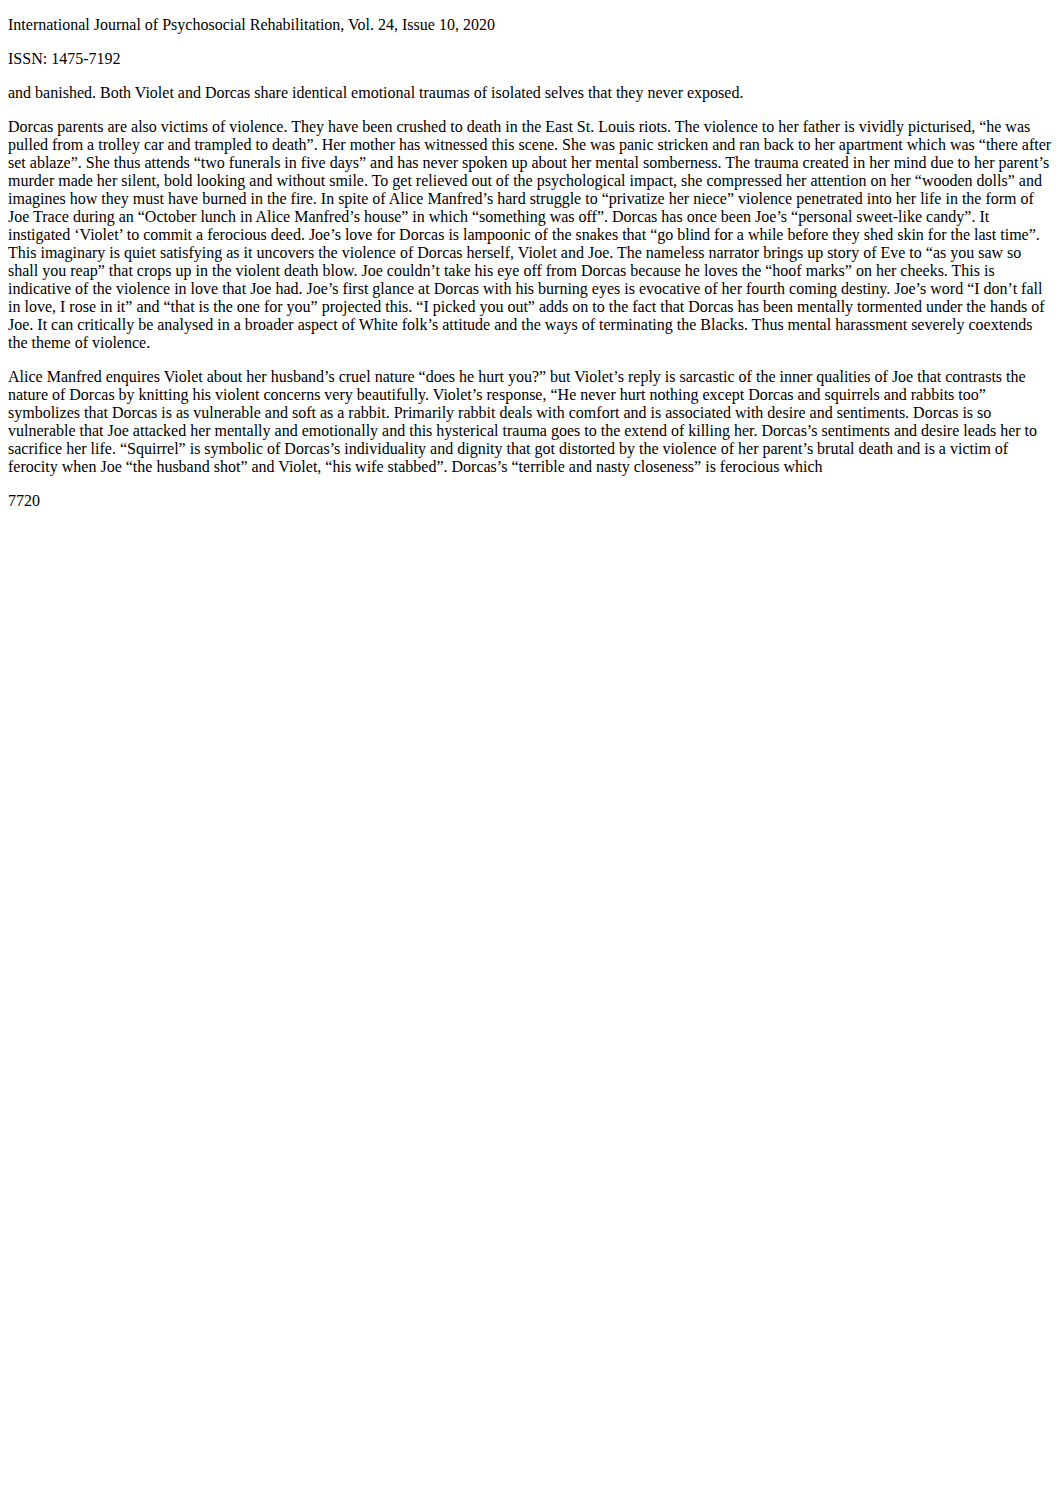International Journal of Psychosocial Rehabilitation, Vol. 24, Issue 10, 2020
ISSN: 1475-7192
and banished. Both Violet and Dorcas share identical emotional traumas of isolated selves that they never exposed.
Dorcas parents are also victims of violence. They have been crushed to death in the East St. Louis riots. The violence to her father is vividly picturised, “he was pulled from a trolley car and trampled to death”. Her mother has witnessed this scene. She was panic stricken and ran back to her apartment which was “there after set ablaze”. She thus attends “two funerals in five days” and has never spoken up about her mental somberness. The trauma created in her mind due to her parent’s murder made her silent, bold looking and without smile. To get relieved out of the psychological impact, she compressed her attention on her “wooden dolls” and imagines how they must have burned in the fire. In spite of Alice Manfred’s hard struggle to “privatize her niece” violence penetrated into her life in the form of Joe Trace during an “October lunch in Alice Manfred’s house” in which “something was off”. Dorcas has once been Joe’s “personal sweet-like candy”. It instigated ‘Violet’ to commit a ferocious deed. Joe’s love for Dorcas is lampoonic of the snakes that “go blind for a while before they shed skin for the last time”. This imaginary is quiet satisfying as it uncovers the violence of Dorcas herself, Violet and Joe. The nameless narrator brings up story of Eve to “as you saw so shall you reap” that crops up in the violent death blow. Joe couldn’t take his eye off from Dorcas because he loves the “hoof marks” on her cheeks. This is indicative of the violence in love that Joe had. Joe’s first glance at Dorcas with his burning eyes is evocative of her fourth coming destiny. Joe’s word “I don’t fall in love, I rose in it” and “that is the one for you” projected this. “I picked you out” adds on to the fact that Dorcas has been mentally tormented under the hands of Joe. It can critically be analysed in a broader aspect of White folk’s attitude and the ways of terminating the Blacks. Thus mental harassment severely coextends the theme of violence.
Alice Manfred enquires Violet about her husband’s cruel nature “does he hurt you?” but Violet’s reply is sarcastic of the inner qualities of Joe that contrasts the nature of Dorcas by knitting his violent concerns very beautifully. Violet’s response, “He never hurt nothing except Dorcas and squirrels and rabbits too” symbolizes that Dorcas is as vulnerable and soft as a rabbit. Primarily rabbit deals with comfort and is associated with desire and sentiments. Dorcas is so vulnerable that Joe attacked her mentally and emotionally and this hysterical trauma goes to the extend of killing her. Dorcas’s sentiments and desire leads her to sacrifice her life. “Squirrel” is symbolic of Dorcas’s individuality and dignity that got distorted by the violence of her parent’s brutal death and is a victim of ferocity when Joe “the husband shot” and Violet, “his wife stabbed”. Dorcas’s “terrible and nasty closeness” is ferocious which
7720